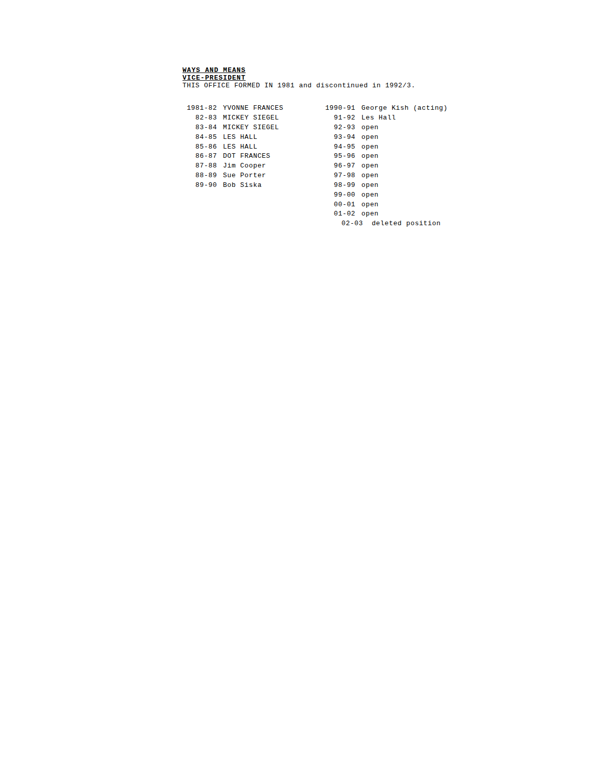WAYS AND MEANS
VICE-PRESIDENT
THIS OFFICE FORMED IN 1981 and discontinued in 1992/3.
| 1981-82 YVONNE FRANCES | 1990-91 George Kish (acting) |
| 82-83 MICKEY SIEGEL | 91-92 Les Hall |
| 83-84 MICKEY SIEGEL | 92-93 open |
| 84-85 LES HALL | 93-94 open |
| 85-86 LES HALL | 94-95 open |
| 86-87 DOT FRANCES | 95-96 open |
| 87-88 Jim Cooper | 96-97 open |
| 88-89 Sue Porter | 97-98 open |
| 89-90 Bob Siska | 98-99 open |
| | 99-00 open |
| | 00-01 open |
| | 01-02 open |
| | 02-03 deleted position |